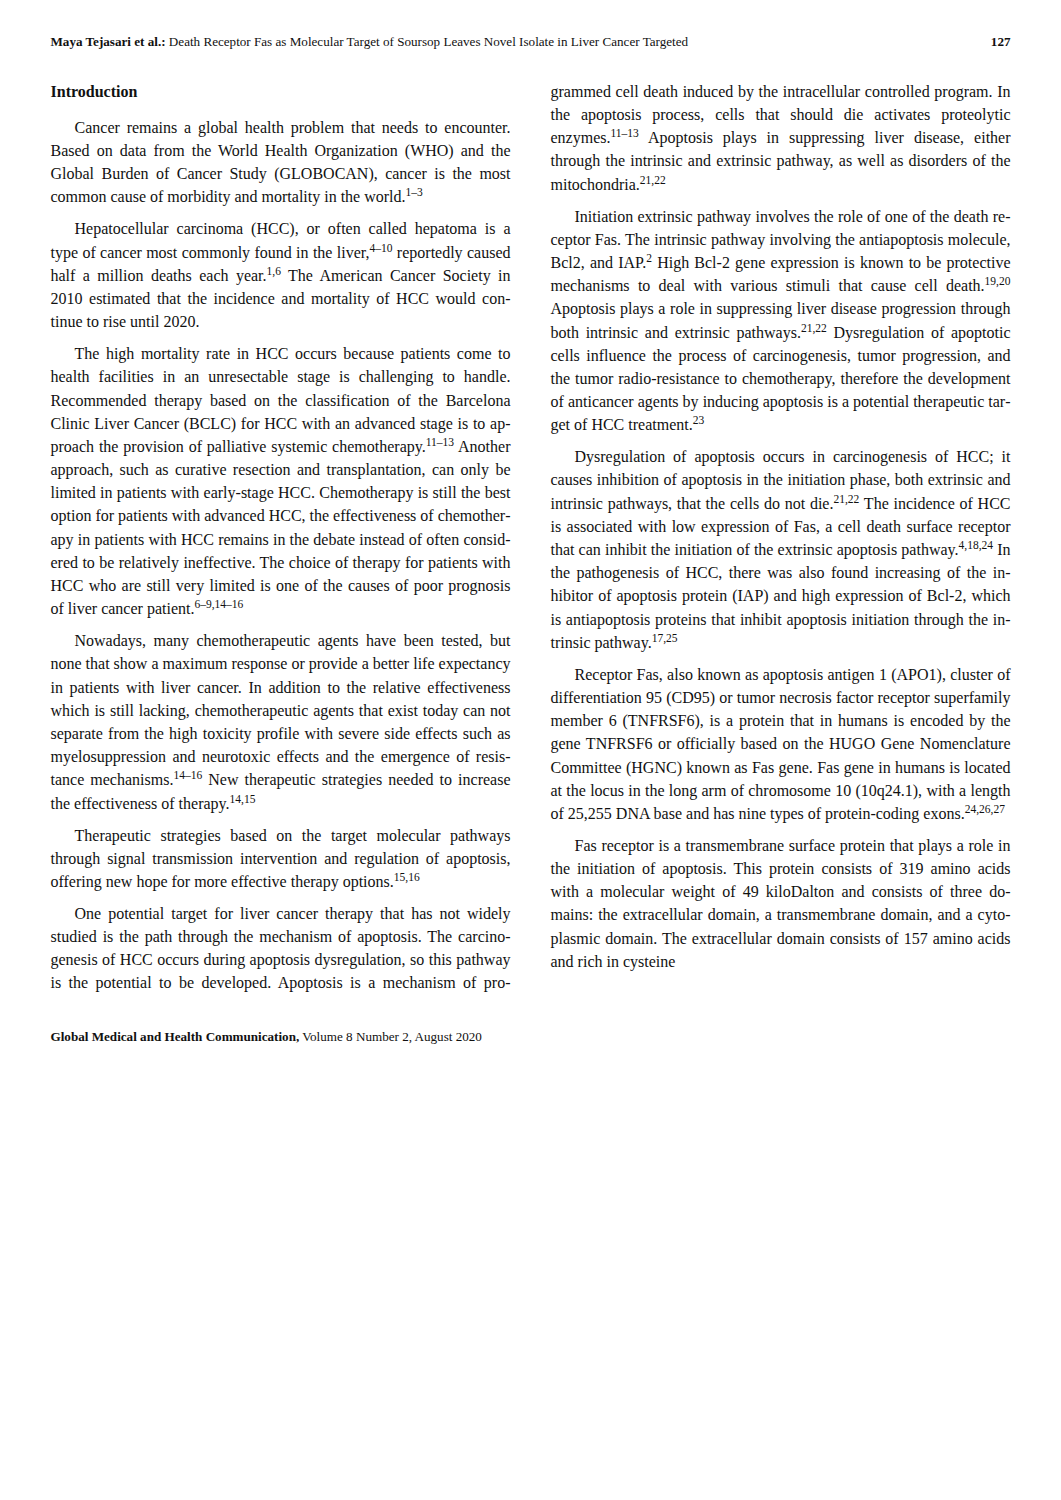Maya Tejasari et al.: Death Receptor Fas as Molecular Target of Soursop Leaves Novel Isolate in Liver Cancer Targeted
127
Introduction
Cancer remains a global health problem that needs to encounter. Based on data from the World Health Organization (WHO) and the Global Burden of Cancer Study (GLOBOCAN), cancer is the most common cause of morbidity and mortality in the world.1–3
Hepatocellular carcinoma (HCC), or often called hepatoma is a type of cancer most commonly found in the liver,4–10 reportedly caused half a million deaths each year.1,6 The American Cancer Society in 2010 estimated that the incidence and mortality of HCC would continue to rise until 2020.
The high mortality rate in HCC occurs because patients come to health facilities in an unresectable stage is challenging to handle. Recommended therapy based on the classification of the Barcelona Clinic Liver Cancer (BCLC) for HCC with an advanced stage is to approach the provision of palliative systemic chemotherapy.11–13 Another approach, such as curative resection and transplantation, can only be limited in patients with early-stage HCC. Chemotherapy is still the best option for patients with advanced HCC, the effectiveness of chemotherapy in patients with HCC remains in the debate instead of often considered to be relatively ineffective. The choice of therapy for patients with HCC who are still very limited is one of the causes of poor prognosis of liver cancer patient.6–9,14–16
Nowadays, many chemotherapeutic agents have been tested, but none that show a maximum response or provide a better life expectancy in patients with liver cancer. In addition to the relative effectiveness which is still lacking, chemotherapeutic agents that exist today can not separate from the high toxicity profile with severe side effects such as myelosuppression and neurotoxic effects and the emergence of resistance mechanisms.14–16 New therapeutic strategies needed to increase the effectiveness of therapy.14,15
Therapeutic strategies based on the target molecular pathways through signal transmission intervention and regulation of apoptosis, offering new hope for more effective therapy options.15,16
One potential target for liver cancer therapy that has not widely studied is the path through the mechanism of apoptosis. The carcinogenesis of HCC occurs during apoptosis dysregulation, so this pathway is the potential to be developed. Apoptosis is a mechanism of programmed cell death induced by the intracellular controlled program. In the apoptosis process, cells that should die activates proteolytic enzymes.11–13 Apoptosis plays in suppressing liver disease, either through the intrinsic and extrinsic pathway, as well as disorders of the mitochondria.21,22
Initiation extrinsic pathway involves the role of one of the death receptor Fas. The intrinsic pathway involving the antiapoptosis molecule, Bcl2, and IAP.2 High Bcl-2 gene expression is known to be protective mechanisms to deal with various stimuli that cause cell death.19,20 Apoptosis plays a role in suppressing liver disease progression through both intrinsic and extrinsic pathways.21,22 Dysregulation of apoptotic cells influence the process of carcinogenesis, tumor progression, and the tumor radio-resistance to chemotherapy, therefore the development of anticancer agents by inducing apoptosis is a potential therapeutic target of HCC treatment.23
Dysregulation of apoptosis occurs in carcinogenesis of HCC; it causes inhibition of apoptosis in the initiation phase, both extrinsic and intrinsic pathways, that the cells do not die.21,22 The incidence of HCC is associated with low expression of Fas, a cell death surface receptor that can inhibit the initiation of the extrinsic apoptosis pathway.4,18,24 In the pathogenesis of HCC, there was also found increasing of the inhibitor of apoptosis protein (IAP) and high expression of Bcl-2, which is antiapoptosis proteins that inhibit apoptosis initiation through the intrinsic pathway.17,25
Receptor Fas, also known as apoptosis antigen 1 (APO1), cluster of differentiation 95 (CD95) or tumor necrosis factor receptor superfamily member 6 (TNFRSF6), is a protein that in humans is encoded by the gene TNFRSF6 or officially based on the HUGO Gene Nomenclature Committee (HGNC) known as Fas gene. Fas gene in humans is located at the locus in the long arm of chromosome 10 (10q24.1), with a length of 25,255 DNA base and has nine types of protein-coding exons.24,26,27
Fas receptor is a transmembrane surface protein that plays a role in the initiation of apoptosis. This protein consists of 319 amino acids with a molecular weight of 49 kiloDalton and consists of three domains: the extracellular domain, a transmembrane domain, and a cytoplasmic domain. The extracellular domain consists of 157 amino acids and rich in cysteine
Global Medical and Health Communication, Volume 8 Number 2, August 2020